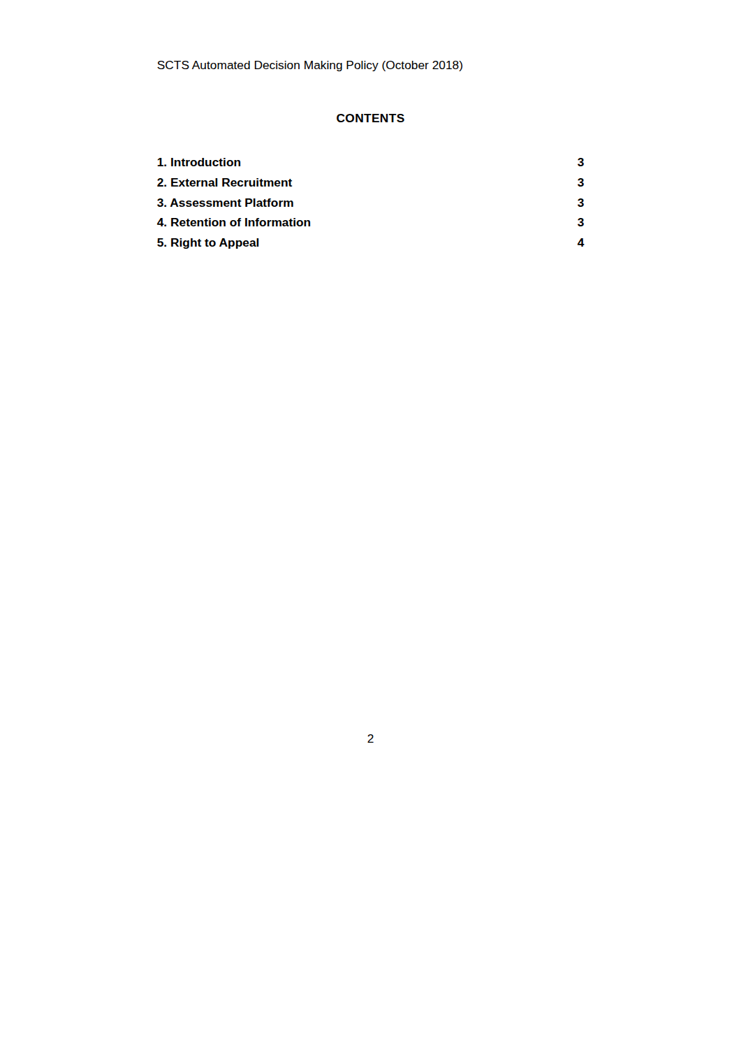SCTS Automated Decision Making Policy (October 2018)
CONTENTS
1. Introduction 3
2. External Recruitment 3
3. Assessment Platform 3
4. Retention of Information 3
5. Right to Appeal 4
2